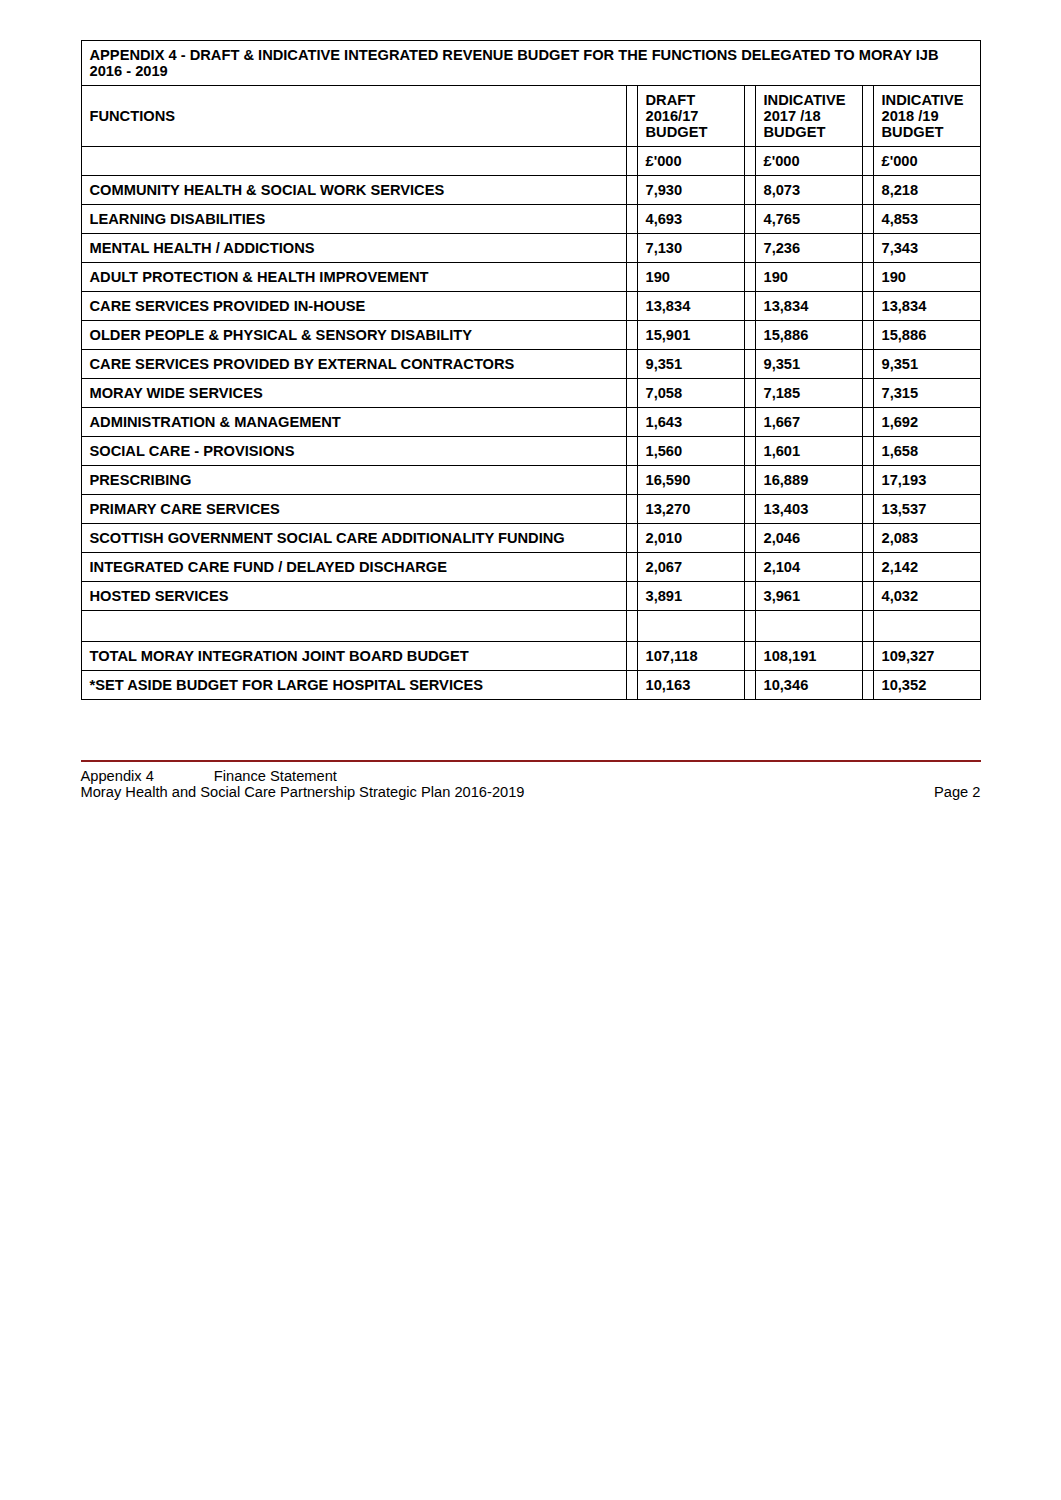| APPENDIX 4 - DRAFT & INDICATIVE INTEGRATED REVENUE BUDGET FOR THE FUNCTIONS DELEGATED TO MORAY IJB 2016 - 2019 |
| FUNCTIONS | | DRAFT 2016/17 BUDGET | | INDICATIVE 2017 /18 BUDGET | | INDICATIVE 2018 /19 BUDGET |
| | | £'000 | | £'000 | | £'000 |
| COMMUNITY HEALTH & SOCIAL WORK SERVICES | | 7,930 | | 8,073 | | 8,218 |
| LEARNING DISABILITIES | | 4,693 | | 4,765 | | 4,853 |
| MENTAL HEALTH / ADDICTIONS | | 7,130 | | 7,236 | | 7,343 |
| ADULT PROTECTION & HEALTH IMPROVEMENT | | 190 | | 190 | | 190 |
| CARE SERVICES PROVIDED IN-HOUSE | | 13,834 | | 13,834 | | 13,834 |
| OLDER PEOPLE & PHYSICAL & SENSORY DISABILITY | | 15,901 | | 15,886 | | 15,886 |
| CARE SERVICES PROVIDED BY EXTERNAL CONTRACTORS | | 9,351 | | 9,351 | | 9,351 |
| MORAY WIDE SERVICES | | 7,058 | | 7,185 | | 7,315 |
| ADMINISTRATION & MANAGEMENT | | 1,643 | | 1,667 | | 1,692 |
| SOCIAL CARE - PROVISIONS | | 1,560 | | 1,601 | | 1,658 |
| PRESCRIBING | | 16,590 | | 16,889 | | 17,193 |
| PRIMARY CARE SERVICES | | 13,270 | | 13,403 | | 13,537 |
| SCOTTISH GOVERNMENT SOCIAL CARE ADDITIONALITY FUNDING | | 2,010 | | 2,046 | | 2,083 |
| INTEGRATED CARE FUND / DELAYED DISCHARGE | | 2,067 | | 2,104 | | 2,142 |
| HOSTED SERVICES | | 3,891 | | 3,961 | | 4,032 |
| TOTAL MORAY INTEGRATION JOINT BOARD BUDGET | | 107,118 | | 108,191 | | 109,327 |
| *SET ASIDE BUDGET FOR LARGE HOSPITAL SERVICES | | 10,163 | | 10,346 | | 10,352 |
Appendix 4 Finance Statement
Moray Health and Social Care Partnership Strategic Plan 2016-2019 Page 2